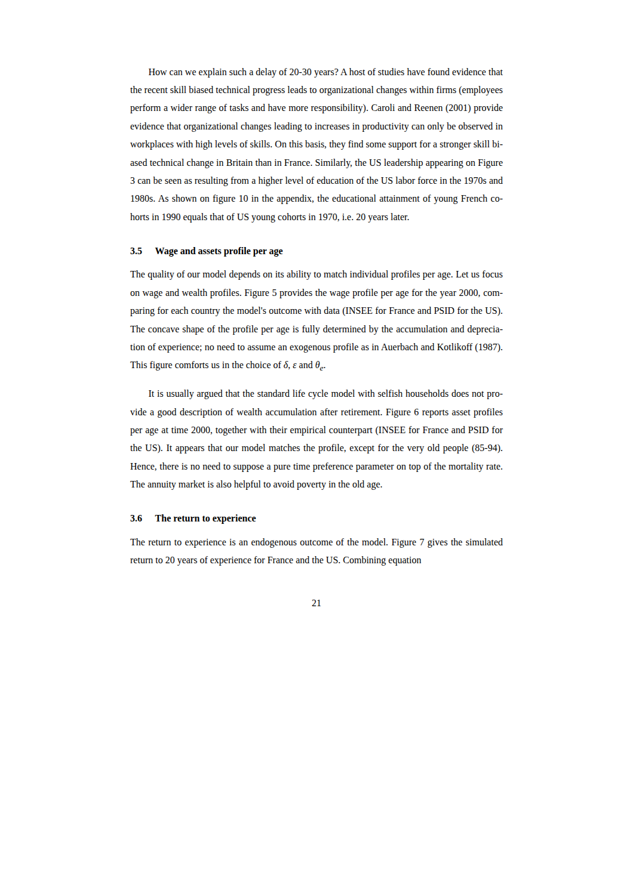How can we explain such a delay of 20-30 years? A host of studies have found evidence that the recent skill biased technical progress leads to organizational changes within firms (employees perform a wider range of tasks and have more responsibility). Caroli and Reenen (2001) provide evidence that organizational changes leading to increases in productivity can only be observed in workplaces with high levels of skills. On this basis, they find some support for a stronger skill biased technical change in Britain than in France. Similarly, the US leadership appearing on Figure 3 can be seen as resulting from a higher level of education of the US labor force in the 1970s and 1980s. As shown on figure 10 in the appendix, the educational attainment of young French cohorts in 1990 equals that of US young cohorts in 1970, i.e. 20 years later.
3.5 Wage and assets profile per age
The quality of our model depends on its ability to match individual profiles per age. Let us focus on wage and wealth profiles. Figure 5 provides the wage profile per age for the year 2000, comparing for each country the model's outcome with data (INSEE for France and PSID for the US). The concave shape of the profile per age is fully determined by the accumulation and depreciation of experience; no need to assume an exogenous profile as in Auerbach and Kotlikoff (1987). This figure comforts us in the choice of δ, ε and θe.
It is usually argued that the standard life cycle model with selfish households does not provide a good description of wealth accumulation after retirement. Figure 6 reports asset profiles per age at time 2000, together with their empirical counterpart (INSEE for France and PSID for the US). It appears that our model matches the profile, except for the very old people (85-94). Hence, there is no need to suppose a pure time preference parameter on top of the mortality rate. The annuity market is also helpful to avoid poverty in the old age.
3.6 The return to experience
The return to experience is an endogenous outcome of the model. Figure 7 gives the simulated return to 20 years of experience for France and the US. Combining equation
21